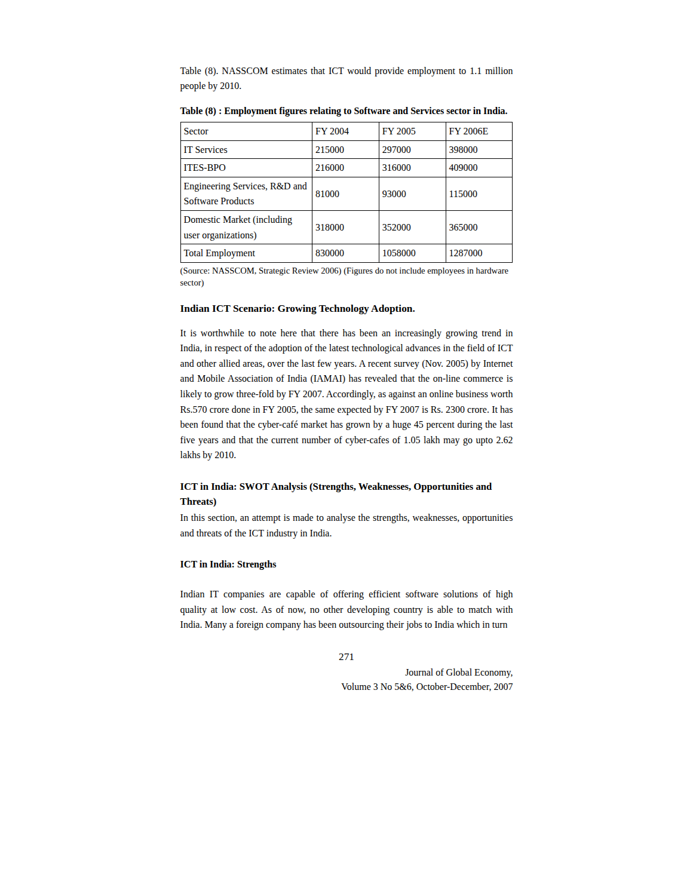Table (8). NASSCOM estimates that ICT would provide employment to 1.1 million people by 2010.
Table (8) : Employment figures relating to Software and Services sector in India.
| Sector | FY 2004 | FY 2005 | FY 2006E |
| IT Services | 215000 | 297000 | 398000 |
| ITES-BPO | 216000 | 316000 | 409000 |
| Engineering Services, R&D and Software Products | 81000 | 93000 | 115000 |
| Domestic Market (including user organizations) | 318000 | 352000 | 365000 |
| Total Employment | 830000 | 1058000 | 1287000 |
(Source: NASSCOM, Strategic Review 2006) (Figures do not include employees in hardware sector)
Indian ICT Scenario: Growing Technology Adoption.
It is worthwhile to note here that there has been an increasingly growing trend in India, in respect of the adoption of the latest technological advances in the field of ICT and other allied areas, over the last few years. A recent survey (Nov. 2005) by Internet and Mobile Association of India (IAMAI) has revealed that the on-line commerce is likely to grow three-fold by FY 2007. Accordingly, as against an online business worth Rs.570 crore done in FY 2005, the same expected by FY 2007 is Rs. 2300 crore. It has been found that the cyber-café market has grown by a huge 45 percent during the last five years and that the current number of cyber-cafes of 1.05 lakh may go upto 2.62 lakhs by 2010.
ICT in India: SWOT Analysis (Strengths, Weaknesses, Opportunities and Threats)
In this section, an attempt is made to analyse the strengths, weaknesses, opportunities and threats of the ICT industry in India.
ICT in India: Strengths
Indian IT companies are capable of offering efficient software solutions of high quality at low cost. As of now, no other developing country is able to match with India. Many a foreign company has been outsourcing their jobs to India which in turn
271
Journal of Global Economy,
Volume 3 No 5&6, October-December, 2007